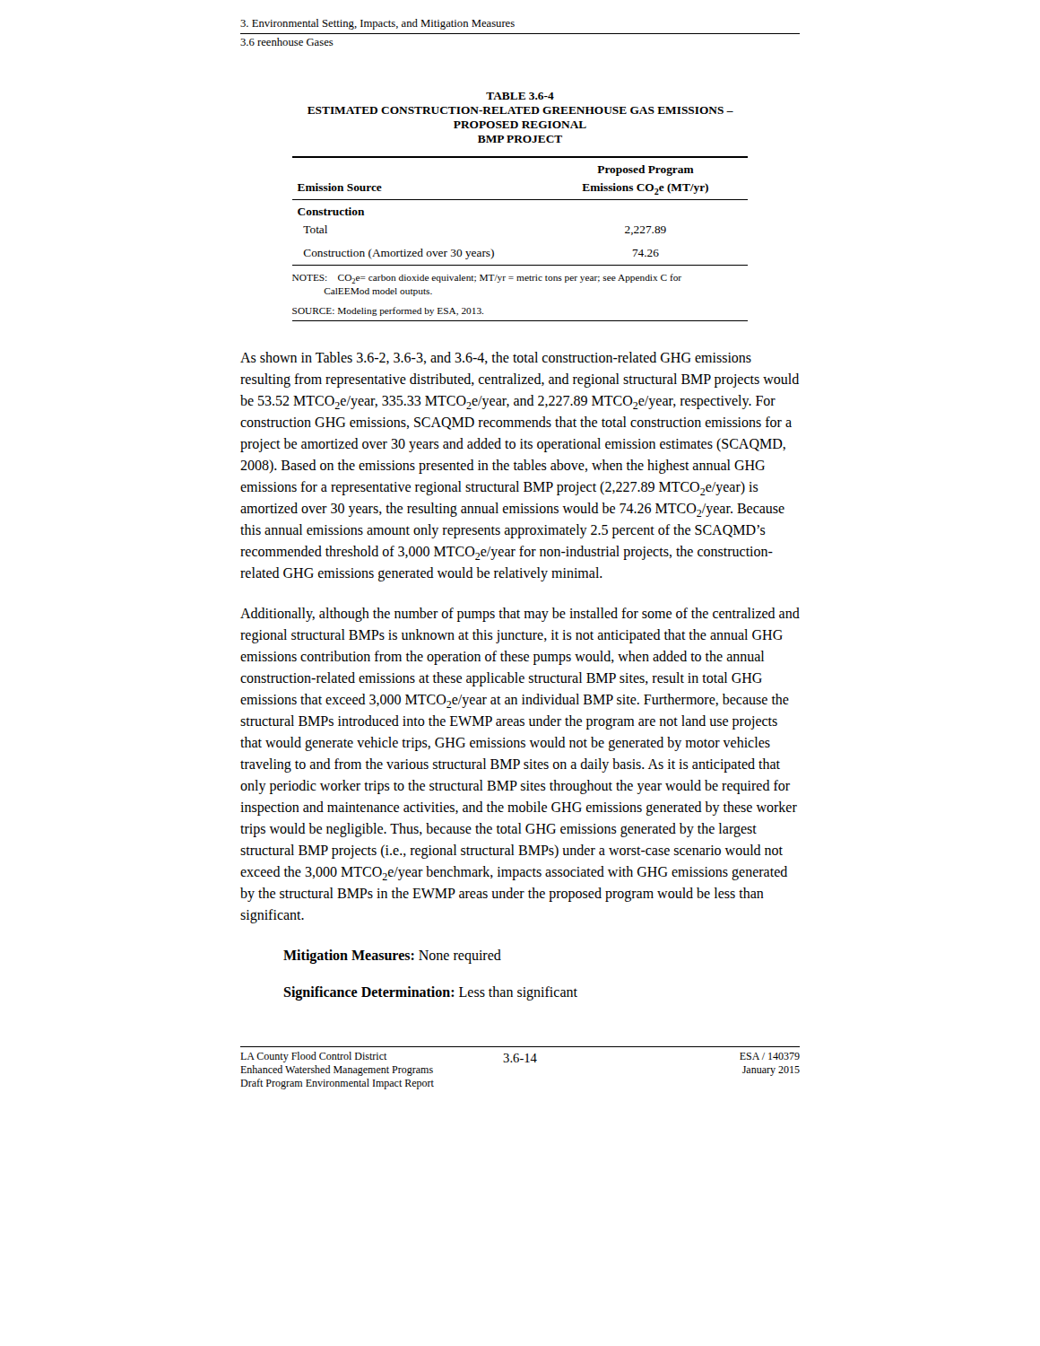3. Environmental Setting, Impacts, and Mitigation Measures
3.6 reenhouse Gases
TABLE 3.6-4
ESTIMATED CONSTRUCTION-RELATED GREENHOUSE GAS EMISSIONS – PROPOSED REGIONAL
BMP PROJECT
| Emission Source | Proposed Program Emissions CO 2 e (MT/yr) |
| --- | --- |
| Construction Total | 2,227.89 |
| Construction (Amortized over 30 years) | 74.26 |
NOTES: CO2e= carbon dioxide equivalent; MT/yr = metric tons per year; see Appendix C for CalEEMod model outputs.
SOURCE: Modeling performed by ESA, 2013.
As shown in Tables 3.6-2, 3.6-3, and 3.6-4, the total construction-related GHG emissions resulting from representative distributed, centralized, and regional structural BMP projects would be 53.52 MTCO2e/year, 335.33 MTCO2e/year, and 2,227.89 MTCO2e/year, respectively. For construction GHG emissions, SCAQMD recommends that the total construction emissions for a project be amortized over 30 years and added to its operational emission estimates (SCAQMD, 2008). Based on the emissions presented in the tables above, when the highest annual GHG emissions for a representative regional structural BMP project (2,227.89 MTCO2e/year) is amortized over 30 years, the resulting annual emissions would be 74.26 MTCO2/year. Because this annual emissions amount only represents approximately 2.5 percent of the SCAQMD’s recommended threshold of 3,000 MTCO2e/year for non-industrial projects, the construction-related GHG emissions generated would be relatively minimal.
Additionally, although the number of pumps that may be installed for some of the centralized and regional structural BMPs is unknown at this juncture, it is not anticipated that the annual GHG emissions contribution from the operation of these pumps would, when added to the annual construction-related emissions at these applicable structural BMP sites, result in total GHG emissions that exceed 3,000 MTCO2e/year at an individual BMP site. Furthermore, because the structural BMPs introduced into the EWMP areas under the program are not land use projects that would generate vehicle trips, GHG emissions would not be generated by motor vehicles traveling to and from the various structural BMP sites on a daily basis. As it is anticipated that only periodic worker trips to the structural BMP sites throughout the year would be required for inspection and maintenance activities, and the mobile GHG emissions generated by these worker trips would be negligible. Thus, because the total GHG emissions generated by the largest structural BMP projects (i.e., regional structural BMPs) under a worst-case scenario would not exceed the 3,000 MTCO2e/year benchmark, impacts associated with GHG emissions generated by the structural BMPs in the EWMP areas under the proposed program would be less than significant.
Mitigation Measures: None required
Significance Determination: Less than significant
| LA County Flood Control District Enhanced Watershed Management Programs Draft Program Environmental Impact Report | 3.6-14 | ESA / 140379 January 2015 |